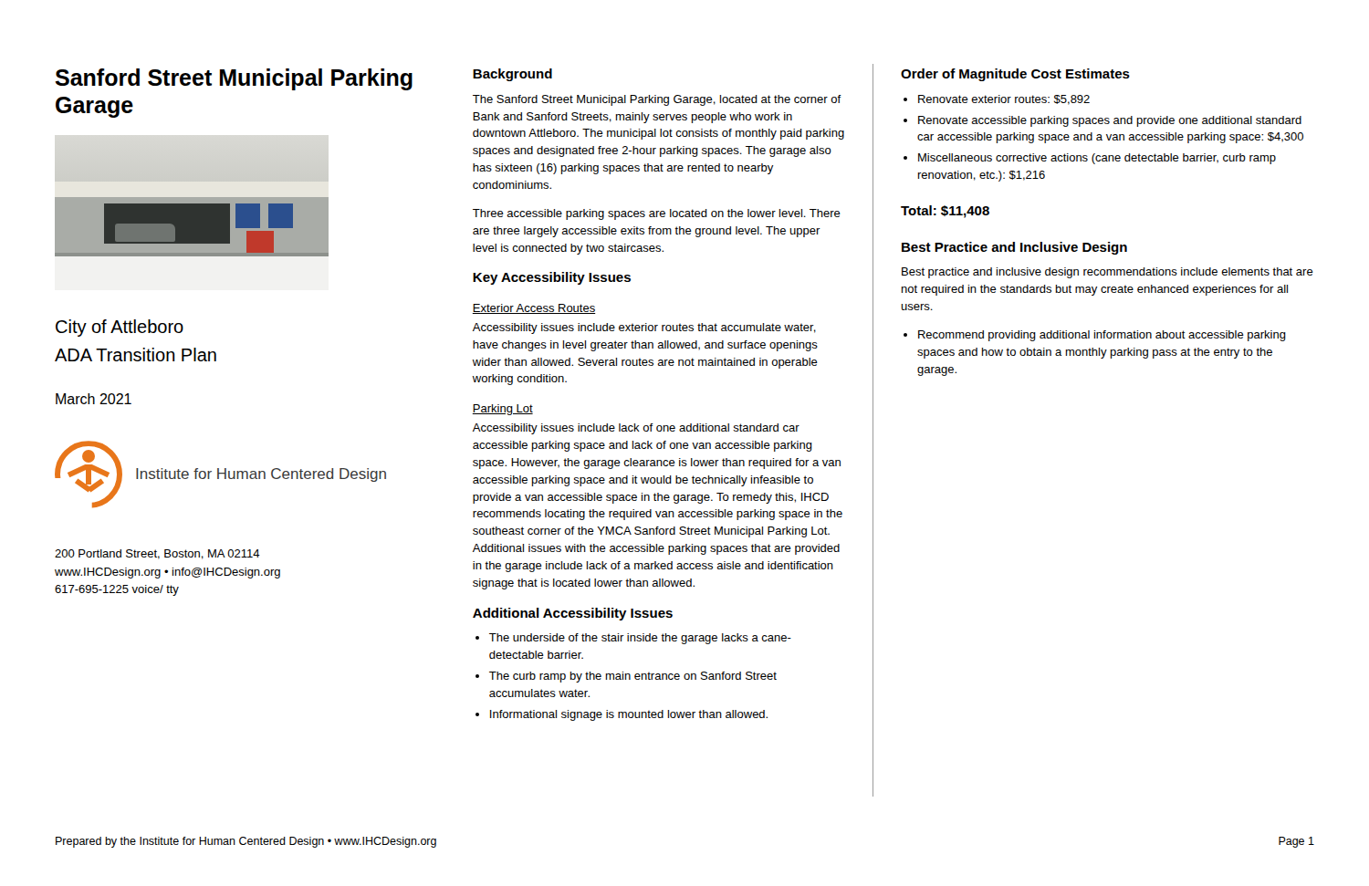Sanford Street Municipal Parking Garage
City of Attleboro
ADA Transition Plan
March 2021
Institute for Human Centered Design
200 Portland Street, Boston, MA 02114
www.IHCDesign.org • info@IHCDesign.org
617-695-1225 voice/ tty
Background
The Sanford Street Municipal Parking Garage, located at the corner of Bank and Sanford Streets, mainly serves people who work in downtown Attleboro. The municipal lot consists of monthly paid parking spaces and designated free 2-hour parking spaces. The garage also has sixteen (16) parking spaces that are rented to nearby condominiums.
Three accessible parking spaces are located on the lower level. There are three largely accessible exits from the ground level. The upper level is connected by two staircases.
Key Accessibility Issues
Exterior Access Routes
Accessibility issues include exterior routes that accumulate water, have changes in level greater than allowed, and surface openings wider than allowed. Several routes are not maintained in operable working condition.
Parking Lot
Accessibility issues include lack of one additional standard car accessible parking space and lack of one van accessible parking space. However, the garage clearance is lower than required for a van accessible parking space and it would be technically infeasible to provide a van accessible space in the garage. To remedy this, IHCD recommends locating the required van accessible parking space in the southeast corner of the YMCA Sanford Street Municipal Parking Lot. Additional issues with the accessible parking spaces that are provided in the garage include lack of a marked access aisle and identification signage that is located lower than allowed.
Additional Accessibility Issues
The underside of the stair inside the garage lacks a cane-detectable barrier.
The curb ramp by the main entrance on Sanford Street accumulates water.
Informational signage is mounted lower than allowed.
Order of Magnitude Cost Estimates
Renovate exterior routes: $5,892
Renovate accessible parking spaces and provide one additional standard car accessible parking space and a van accessible parking space: $4,300
Miscellaneous corrective actions (cane detectable barrier, curb ramp renovation, etc.): $1,216
Total: $11,408
Best Practice and Inclusive Design
Best practice and inclusive design recommendations include elements that are not required in the standards but may create enhanced experiences for all users.
Recommend providing additional information about accessible parking spaces and how to obtain a monthly parking pass at the entry to the garage.
Prepared by the Institute for Human Centered Design • www.IHCDesign.org
Page 1